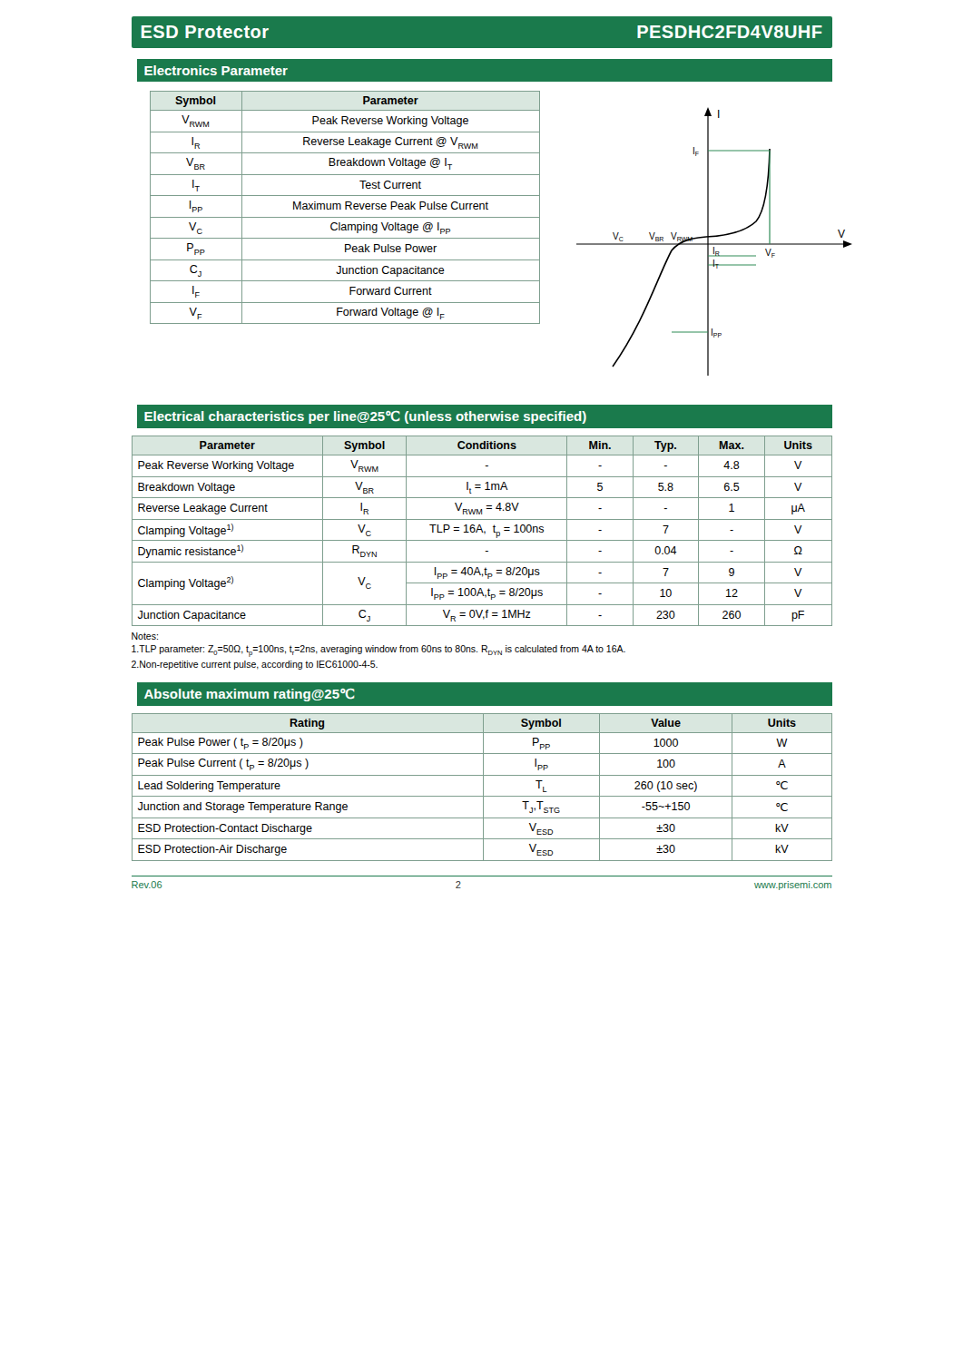ESD Protector
PESDHC2FD4V8UHF
Electronics Parameter
| Symbol | Parameter |
| --- | --- |
| V RWM | Peak Reverse Working Voltage |
| I R | Reverse Leakage Current @ V RWM |
| V BR | Breakdown Voltage @ I T |
| I T | Test Current |
| I PP | Maximum Reverse Peak Pulse Current |
| V C | Clamping Voltage @ I PP |
| P PP | Peak Pulse Power |
| C J | Junction Capacitance |
| I F | Forward Current |
| V F | Forward Voltage @ I F |
I V IF IPP IR IT VC VBR VRWM VF
Electrical characteristics per line@25℃ (unless otherwise specified)
| Parameter | Symbol | Conditions | Min. | Typ. | Max. | Units |
| --- | --- | --- | --- | --- | --- | --- |
| Peak Reverse Working Voltage | V RWM | - | - | - | 4.8 | V |
| Breakdown Voltage | V BR | I t = 1mA | 5 | 5.8 | 6.5 | V |
| Reverse Leakage Current | I R | V RWM = 4.8V | - | - | 1 | μA |
| Clamping Voltage 1) | V C | TLP = 16A, t p = 100ns | - | 7 | - | V |
| Dynamic resistance 1) | R DYN | - | - | 0.04 | - | Ω |
| Clamping Voltage 2) | V C | I PP = 40A,t P = 8/20μs | - | 7 | 9 | V |
| I PP = 100A,t P = 8/20μs | - | 10 | 12 | V |
| Junction Capacitance | C J | V R = 0V,f = 1MHz | - | 230 | 260 | pF |
Notes:
1.TLP parameter: Z0=50Ω, tp=100ns, tr=2ns, averaging window from 60ns to 80ns. RDYN is calculated from 4A to 16A.
2.Non-repetitive current pulse, according to IEC61000-4-5.
Absolute maximum rating@25℃
| Rating | Symbol | Value | Units |
| --- | --- | --- | --- |
| Peak Pulse Power ( t P = 8/20μs ) | P PP | 1000 | W |
| Peak Pulse Current ( t P = 8/20μs ) | I PP | 100 | A |
| Lead Soldering Temperature | T L | 260 (10 sec) | ℃ |
| Junction and Storage Temperature Range | T J ,T STG | -55~+150 | ℃ |
| ESD Protection-Contact Discharge | V ESD | ±30 | kV |
| ESD Protection-Air Discharge | V ESD | ±30 | kV |
Rev.06
2
www.prisemi.com